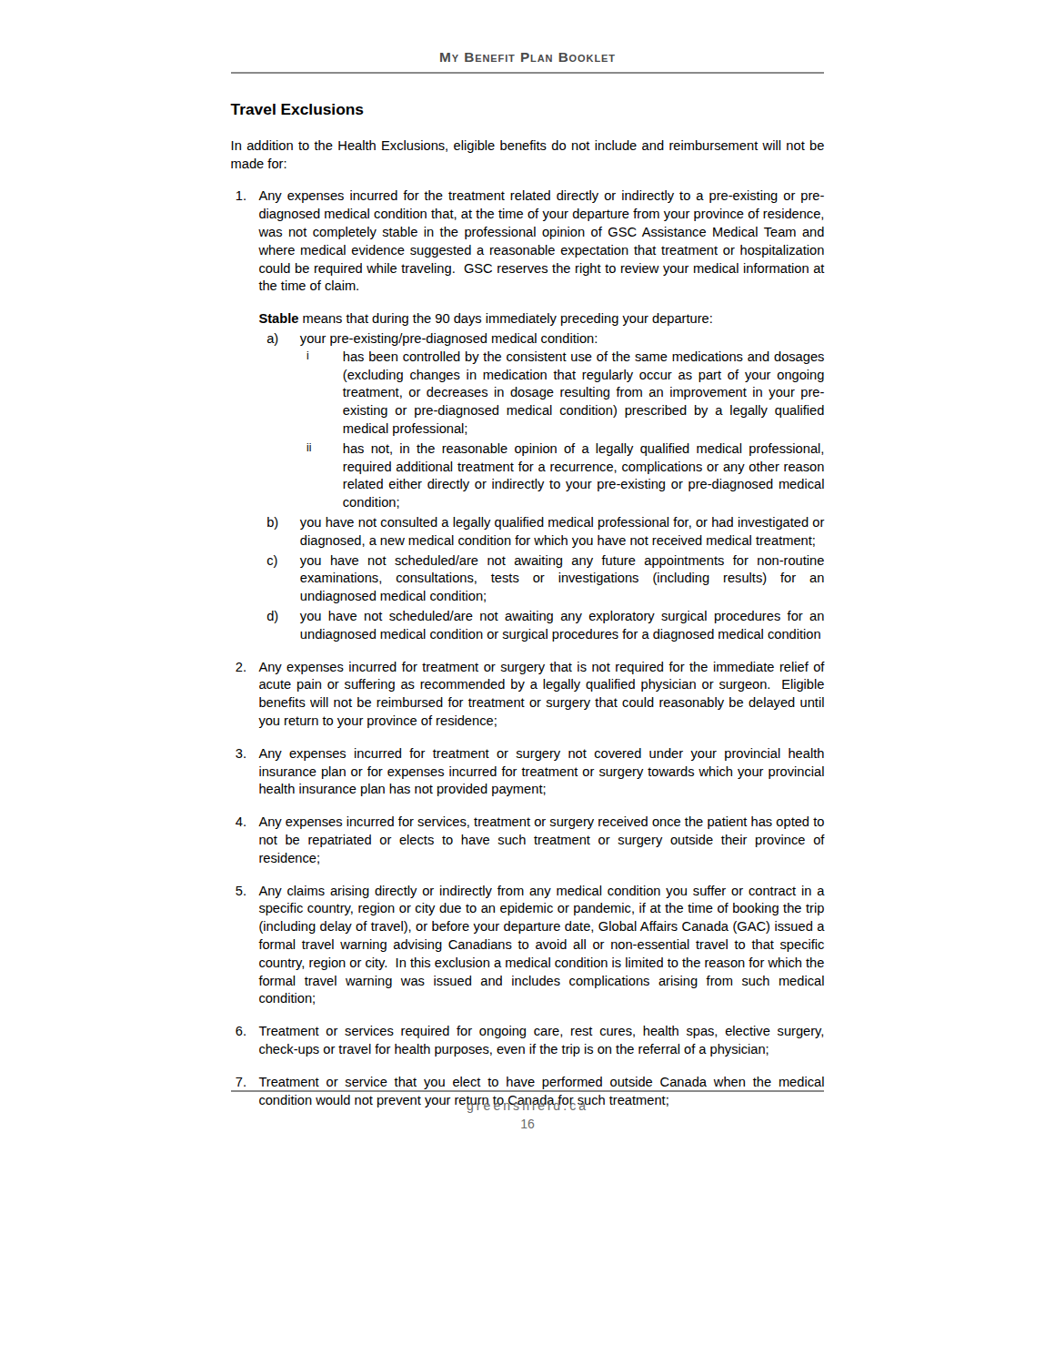My Benefit Plan Booklet
Travel Exclusions
In addition to the Health Exclusions, eligible benefits do not include and reimbursement will not be made for:
Any expenses incurred for the treatment related directly or indirectly to a pre-existing or pre-diagnosed medical condition that, at the time of your departure from your province of residence, was not completely stable in the professional opinion of GSC Assistance Medical Team and where medical evidence suggested a reasonable expectation that treatment or hospitalization could be required while traveling. GSC reserves the right to review your medical information at the time of claim.
Stable means that during the 90 days immediately preceding your departure:
your pre-existing/pre-diagnosed medical condition:
has been controlled by the consistent use of the same medications and dosages (excluding changes in medication that regularly occur as part of your ongoing treatment, or decreases in dosage resulting from an improvement in your pre-existing or pre-diagnosed medical condition) prescribed by a legally qualified medical professional;
has not, in the reasonable opinion of a legally qualified medical professional, required additional treatment for a recurrence, complications or any other reason related either directly or indirectly to your pre-existing or pre-diagnosed medical condition;
you have not consulted a legally qualified medical professional for, or had investigated or diagnosed, a new medical condition for which you have not received medical treatment;
you have not scheduled/are not awaiting any future appointments for non-routine examinations, consultations, tests or investigations (including results) for an undiagnosed medical condition;
you have not scheduled/are not awaiting any exploratory surgical procedures for an undiagnosed medical condition or surgical procedures for a diagnosed medical condition
Any expenses incurred for treatment or surgery that is not required for the immediate relief of acute pain or suffering as recommended by a legally qualified physician or surgeon. Eligible benefits will not be reimbursed for treatment or surgery that could reasonably be delayed until you return to your province of residence;
Any expenses incurred for treatment or surgery not covered under your provincial health insurance plan or for expenses incurred for treatment or surgery towards which your provincial health insurance plan has not provided payment;
Any expenses incurred for services, treatment or surgery received once the patient has opted to not be repatriated or elects to have such treatment or surgery outside their province of residence;
Any claims arising directly or indirectly from any medical condition you suffer or contract in a specific country, region or city due to an epidemic or pandemic, if at the time of booking the trip (including delay of travel), or before your departure date, Global Affairs Canada (GAC) issued a formal travel warning advising Canadians to avoid all or non-essential travel to that specific country, region or city. In this exclusion a medical condition is limited to the reason for which the formal travel warning was issued and includes complications arising from such medical condition;
Treatment or services required for ongoing care, rest cures, health spas, elective surgery, check-ups or travel for health purposes, even if the trip is on the referral of a physician;
Treatment or service that you elect to have performed outside Canada when the medical condition would not prevent your return to Canada for such treatment;
greenshield.ca
16